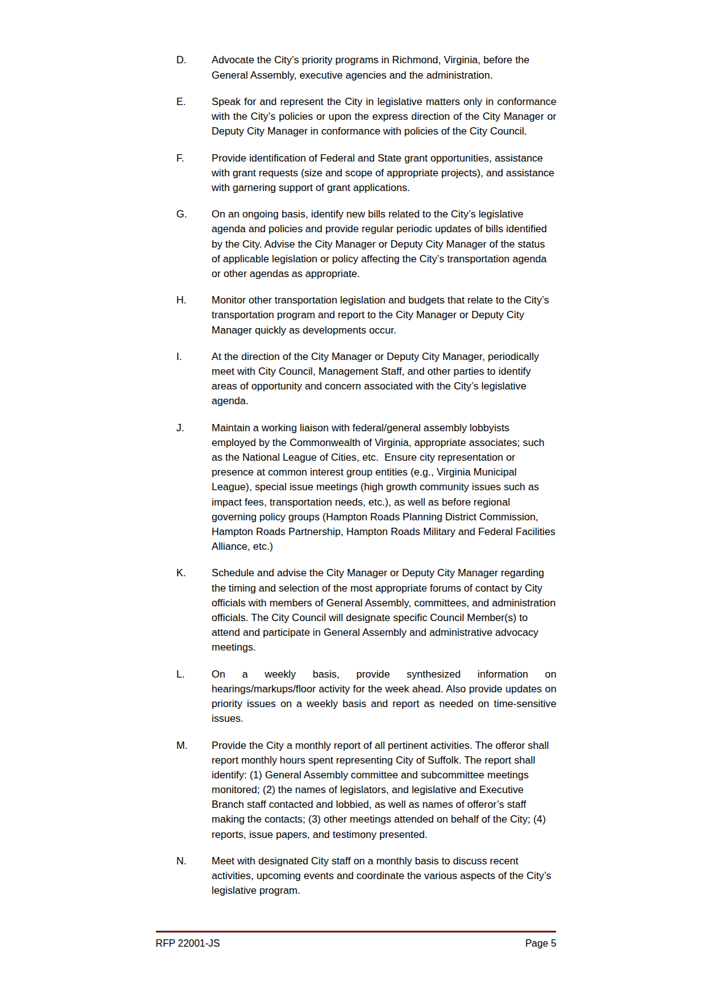D. Advocate the City’s priority programs in Richmond, Virginia, before the General Assembly, executive agencies and the administration.
E. Speak for and represent the City in legislative matters only in conformance with the City’s policies or upon the express direction of the City Manager or Deputy City Manager in conformance with policies of the City Council.
F. Provide identification of Federal and State grant opportunities, assistance with grant requests (size and scope of appropriate projects), and assistance with garnering support of grant applications.
G. On an ongoing basis, identify new bills related to the City’s legislative agenda and policies and provide regular periodic updates of bills identified by the City. Advise the City Manager or Deputy City Manager of the status of applicable legislation or policy affecting the City’s transportation agenda or other agendas as appropriate.
H. Monitor other transportation legislation and budgets that relate to the City’s transportation program and report to the City Manager or Deputy City Manager quickly as developments occur.
I. At the direction of the City Manager or Deputy City Manager, periodically meet with City Council, Management Staff, and other parties to identify areas of opportunity and concern associated with the City’s legislative agenda.
J. Maintain a working liaison with federal/general assembly lobbyists employed by the Commonwealth of Virginia, appropriate associates; such as the National League of Cities, etc. Ensure city representation or presence at common interest group entities (e.g., Virginia Municipal League), special issue meetings (high growth community issues such as impact fees, transportation needs, etc.), as well as before regional governing policy groups (Hampton Roads Planning District Commission, Hampton Roads Partnership, Hampton Roads Military and Federal Facilities Alliance, etc.)
K. Schedule and advise the City Manager or Deputy City Manager regarding the timing and selection of the most appropriate forums of contact by City officials with members of General Assembly, committees, and administration officials. The City Council will designate specific Council Member(s) to attend and participate in General Assembly and administrative advocacy meetings.
L. On a weekly basis, provide synthesized information on hearings/markups/floor activity for the week ahead. Also provide updates on priority issues on a weekly basis and report as needed on time-sensitive issues.
M. Provide the City a monthly report of all pertinent activities. The offeror shall report monthly hours spent representing City of Suffolk. The report shall identify: (1) General Assembly committee and subcommittee meetings monitored; (2) the names of legislators, and legislative and Executive Branch staff contacted and lobbied, as well as names of offeror’s staff making the contacts; (3) other meetings attended on behalf of the City; (4) reports, issue papers, and testimony presented.
N. Meet with designated City staff on a monthly basis to discuss recent activities, upcoming events and coordinate the various aspects of the City’s legislative program.
RFP 22001-JS Page 5